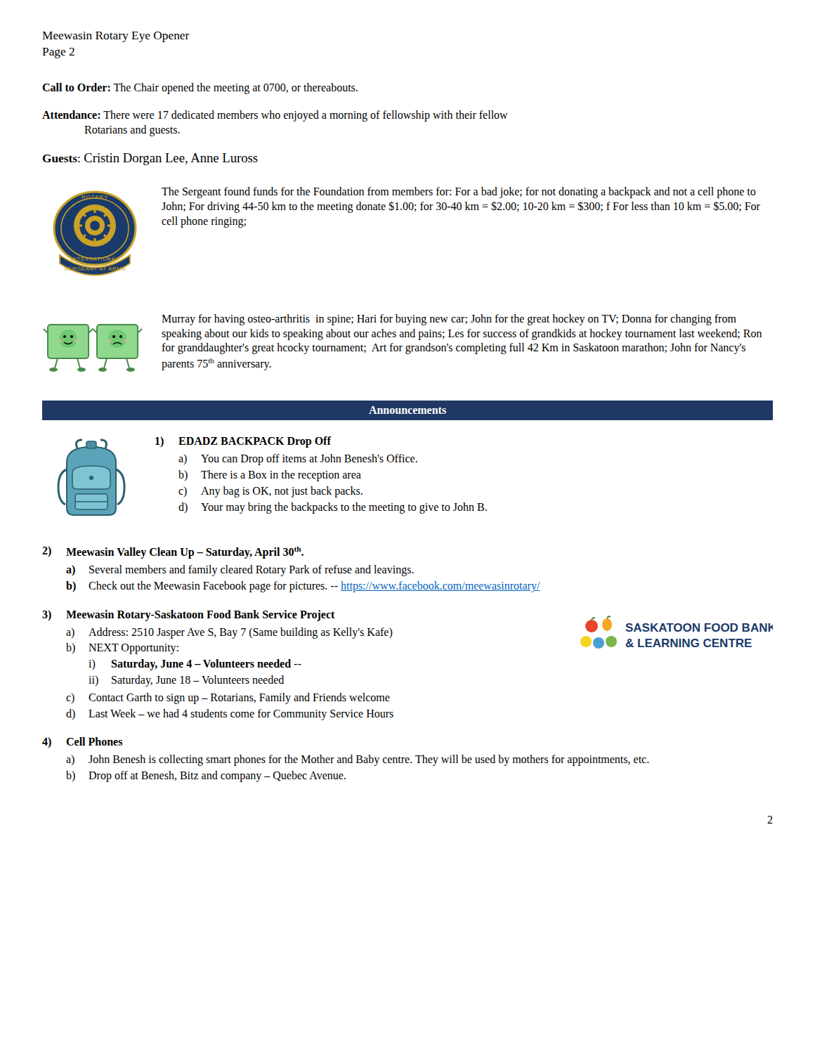Meewasin Rotary Eye Opener
Page 2
Call to Order: The Chair opened the meeting at 0700, or thereabouts.
Attendance: There were 17 dedicated members who enjoyed a morning of fellowship with their fellow
Rotarians and guests.
Guests: Cristin Dorgan Lee, Anne Luross
ROTARY INTERNATIONAL SERGEANT AT ARMS
The Sergeant found funds for the Foundation from members for: For a bad joke; for not donating a backpack and not a cell phone to John; For driving 44-50 km to the meeting donate $1.00; for 30-40 km = $2.00; 10-20 km = $300; f For less than 10 km = $5.00; For cell phone ringing;
Murray for having osteo-arthritis in spine; Hari for buying new car; John for the great hockey on TV; Donna for changing from speaking about our kids to speaking about our aches and pains; Les for success of grandkids at hockey tournament last weekend; Ron for granddaughter's great hcocky tournament; Art for grandson's completing full 42 Km in Saskatoon marathon; John for Nancy's parents 75th anniversary.
Announcements
1)
EDADZ BACKPACK Drop Off
a) You can Drop off items at John Benesh's Office.
b) There is a Box in the reception area
c) Any bag is OK, not just back packs.
d) Your may bring the backpacks to the meeting to give to John B.
2)
Meewasin Valley Clean Up – Saturday, April 30th.
a) Several members and family cleared Rotary Park of refuse and leavings.
b) Check out the Meewasin Facebook page for pictures. -- https://www.facebook.com/meewasinrotary/
3)
Meewasin Rotary-Saskatoon Food Bank Service Project
a) Address: 2510 Jasper Ave S, Bay 7 (Same building as Kelly's Kafe)
b) NEXT Opportunity:
i) Saturday, June 4 – Volunteers needed --
ii) Saturday, June 18 – Volunteers needed
c) Contact Garth to sign up – Rotarians, Family and Friends welcome
d) Last Week – we had 4 students come for Community Service Hours
SASKATOON FOOD BANK & LEARNING CENTRE
4)
Cell Phones
a) John Benesh is collecting smart phones for the Mother and Baby centre. They will be used by mothers for appointments, etc.
b) Drop off at Benesh, Bitz and company – Quebec Avenue.
2